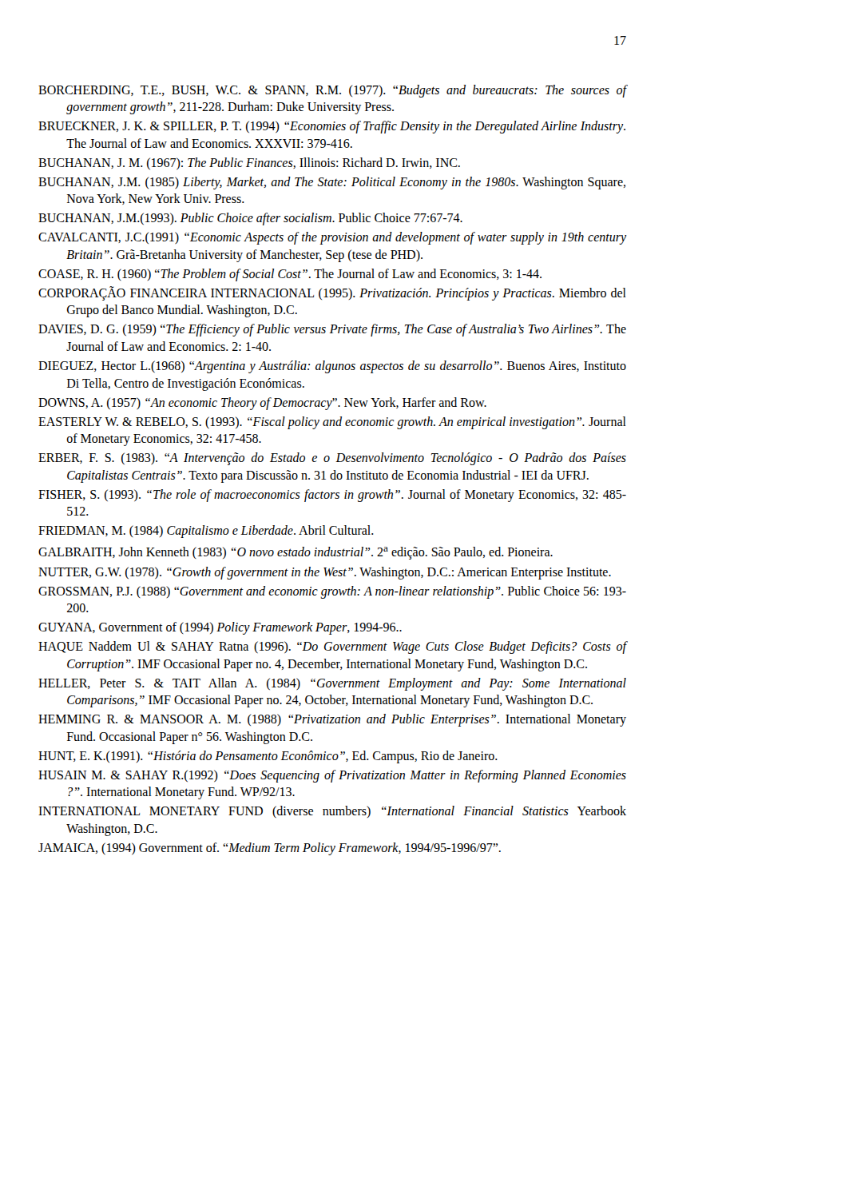17
BORCHERDING, T.E., BUSH, W.C. & SPANN, R.M. (1977). “Budgets and bureaucrats: The sources of government growth”, 211-228. Durham: Duke University Press.
BRUECKNER, J. K. & SPILLER, P. T. (1994) “Economies of Traffic Density in the Deregulated Airline Industry. The Journal of Law and Economics. XXXVII: 379-416.
BUCHANAN, J. M. (1967): The Public Finances, Illinois: Richard D. Irwin, INC.
BUCHANAN, J.M. (1985) Liberty, Market, and The State: Political Economy in the 1980s. Washington Square, Nova York, New York Univ. Press.
BUCHANAN, J.M.(1993). Public Choice after socialism. Public Choice 77:67-74.
CAVALCANTI, J.C.(1991) “Economic Aspects of the provision and development of water supply in 19th century Britain”. Grã-Bretanha University of Manchester, Sep (tese de PHD).
COASE, R. H. (1960) “The Problem of Social Cost”. The Journal of Law and Economics, 3: 1-44.
CORPORAÇÃO FINANCEIRA INTERNACIONAL (1995). Privatización. Princípios y Practicas. Miembro del Grupo del Banco Mundial. Washington, D.C.
DAVIES, D. G. (1959) “The Efficiency of Public versus Private firms, The Case of Australia’s Two Airlines”. The Journal of Law and Economics. 2: 1-40.
DIEGUEZ, Hector L.(1968) “Argentina y Austrália: algunos aspectos de su desarrollo”. Buenos Aires, Instituto Di Tella, Centro de Investigación Económicas.
DOWNS, A. (1957) “An economic Theory of Democracy”. New York, Harfer and Row.
EASTERLY W. & REBELO, S. (1993). “Fiscal policy and economic growth. An empirical investigation”. Journal of Monetary Economics, 32: 417-458.
ERBER, F. S. (1983). “A Intervenção do Estado e o Desenvolvimento Tecnológico - O Padrão dos Países Capitalistas Centrais”. Texto para Discussão n. 31 do Instituto de Economia Industrial - IEI da UFRJ.
FISHER, S. (1993). “The role of macroeconomics factors in growth”. Journal of Monetary Economics, 32: 485-512.
FRIEDMAN, M. (1984) Capitalismo e Liberdade. Abril Cultural.
GALBRAITH, John Kenneth (1983) “O novo estado industrial”. 2a edição. São Paulo, ed. Pioneira.
NUTTER, G.W. (1978). “Growth of government in the West”. Washington, D.C.: American Enterprise Institute.
GROSSMAN, P.J. (1988) “Government and economic growth: A non-linear relationship”. Public Choice 56: 193-200.
GUYANA, Government of (1994) Policy Framework Paper, 1994-96..
HAQUE Naddem Ul & SAHAY Ratna (1996). “Do Government Wage Cuts Close Budget Deficits? Costs of Corruption”. IMF Occasional Paper no. 4, December, International Monetary Fund, Washington D.C.
HELLER, Peter S. & TAIT Allan A. (1984) “Government Employment and Pay: Some International Comparisons,” IMF Occasional Paper no. 24, October, International Monetary Fund, Washington D.C.
HEMMING R. & MANSOOR A. M. (1988) “Privatization and Public Enterprises”. International Monetary Fund. Occasional Paper n° 56. Washington D.C.
HUNT, E. K.(1991). “História do Pensamento Econômico”, Ed. Campus, Rio de Janeiro.
HUSAIN M. & SAHAY R.(1992) “Does Sequencing of Privatization Matter in Reforming Planned Economies ?”. International Monetary Fund. WP/92/13.
INTERNATIONAL MONETARY FUND (diverse numbers) “International Financial Statistics Yearbook Washington, D.C.
JAMAICA, (1994) Government of. “Medium Term Policy Framework, 1994/95-1996/97”.